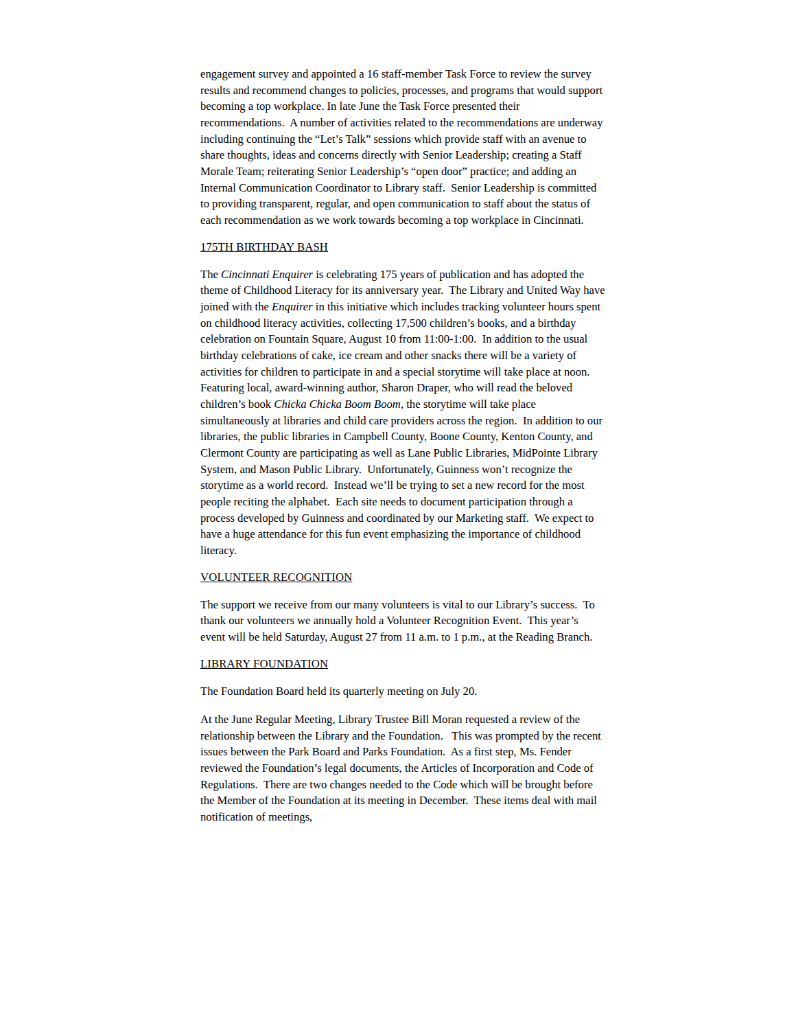engagement survey and appointed a 16 staff-member Task Force to review the survey results and recommend changes to policies, processes, and programs that would support becoming a top workplace. In late June the Task Force presented their recommendations. A number of activities related to the recommendations are underway including continuing the “Let’s Talk” sessions which provide staff with an avenue to share thoughts, ideas and concerns directly with Senior Leadership; creating a Staff Morale Team; reiterating Senior Leadership’s “open door” practice; and adding an Internal Communication Coordinator to Library staff. Senior Leadership is committed to providing transparent, regular, and open communication to staff about the status of each recommendation as we work towards becoming a top workplace in Cincinnati.
175TH BIRTHDAY BASH
The Cincinnati Enquirer is celebrating 175 years of publication and has adopted the theme of Childhood Literacy for its anniversary year. The Library and United Way have joined with the Enquirer in this initiative which includes tracking volunteer hours spent on childhood literacy activities, collecting 17,500 children’s books, and a birthday celebration on Fountain Square, August 10 from 11:00-1:00. In addition to the usual birthday celebrations of cake, ice cream and other snacks there will be a variety of activities for children to participate in and a special storytime will take place at noon. Featuring local, award-winning author, Sharon Draper, who will read the beloved children’s book Chicka Chicka Boom Boom, the storytime will take place simultaneously at libraries and child care providers across the region. In addition to our libraries, the public libraries in Campbell County, Boone County, Kenton County, and Clermont County are participating as well as Lane Public Libraries, MidPointe Library System, and Mason Public Library. Unfortunately, Guinness won’t recognize the storytime as a world record. Instead we’ll be trying to set a new record for the most people reciting the alphabet. Each site needs to document participation through a process developed by Guinness and coordinated by our Marketing staff. We expect to have a huge attendance for this fun event emphasizing the importance of childhood literacy.
VOLUNTEER RECOGNITION
The support we receive from our many volunteers is vital to our Library’s success. To thank our volunteers we annually hold a Volunteer Recognition Event. This year’s event will be held Saturday, August 27 from 11 a.m. to 1 p.m., at the Reading Branch.
LIBRARY FOUNDATION
The Foundation Board held its quarterly meeting on July 20.
At the June Regular Meeting, Library Trustee Bill Moran requested a review of the relationship between the Library and the Foundation. This was prompted by the recent issues between the Park Board and Parks Foundation. As a first step, Ms. Fender reviewed the Foundation’s legal documents, the Articles of Incorporation and Code of Regulations. There are two changes needed to the Code which will be brought before the Member of the Foundation at its meeting in December. These items deal with mail notification of meetings,